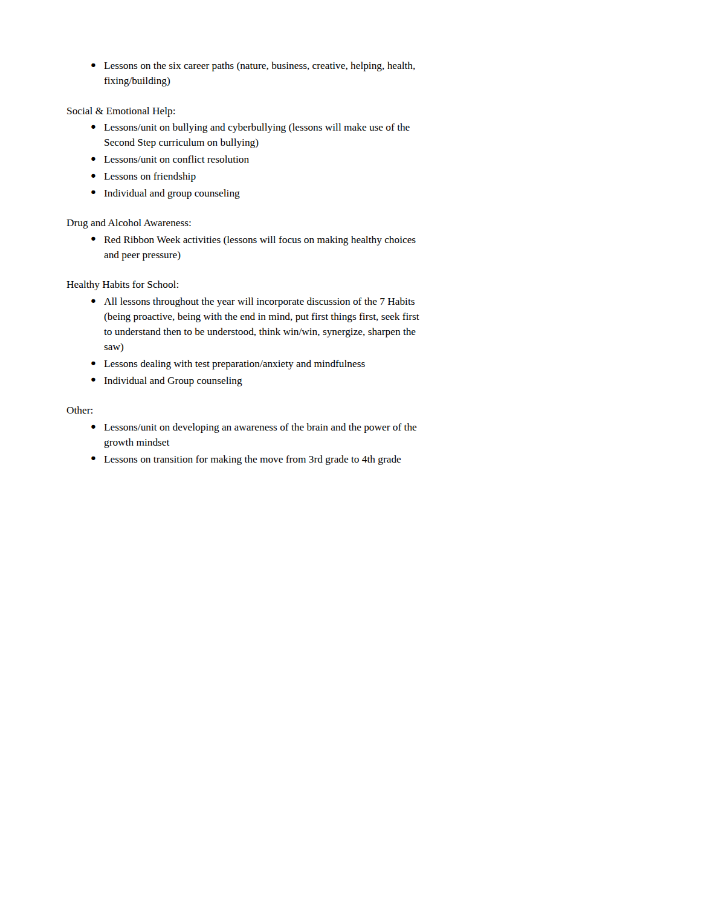Lessons on the six career paths (nature, business, creative, helping, health, fixing/building)
Social & Emotional Help:
Lessons/unit on bullying and cyberbullying (lessons will make use of the Second Step curriculum on bullying)
Lessons/unit on conflict resolution
Lessons on friendship
Individual and group counseling
Drug and Alcohol Awareness:
Red Ribbon Week activities (lessons will focus on making healthy choices and peer pressure)
Healthy Habits for School:
All lessons throughout the year will incorporate discussion of the 7 Habits (being proactive, being with the end in mind, put first things first, seek first to understand then to be understood, think win/win, synergize, sharpen the saw)
Lessons dealing with test preparation/anxiety and mindfulness
Individual and Group counseling
Other:
Lessons/unit on developing an awareness of the brain and the power of the growth mindset
Lessons on transition for making the move from 3rd grade to 4th grade